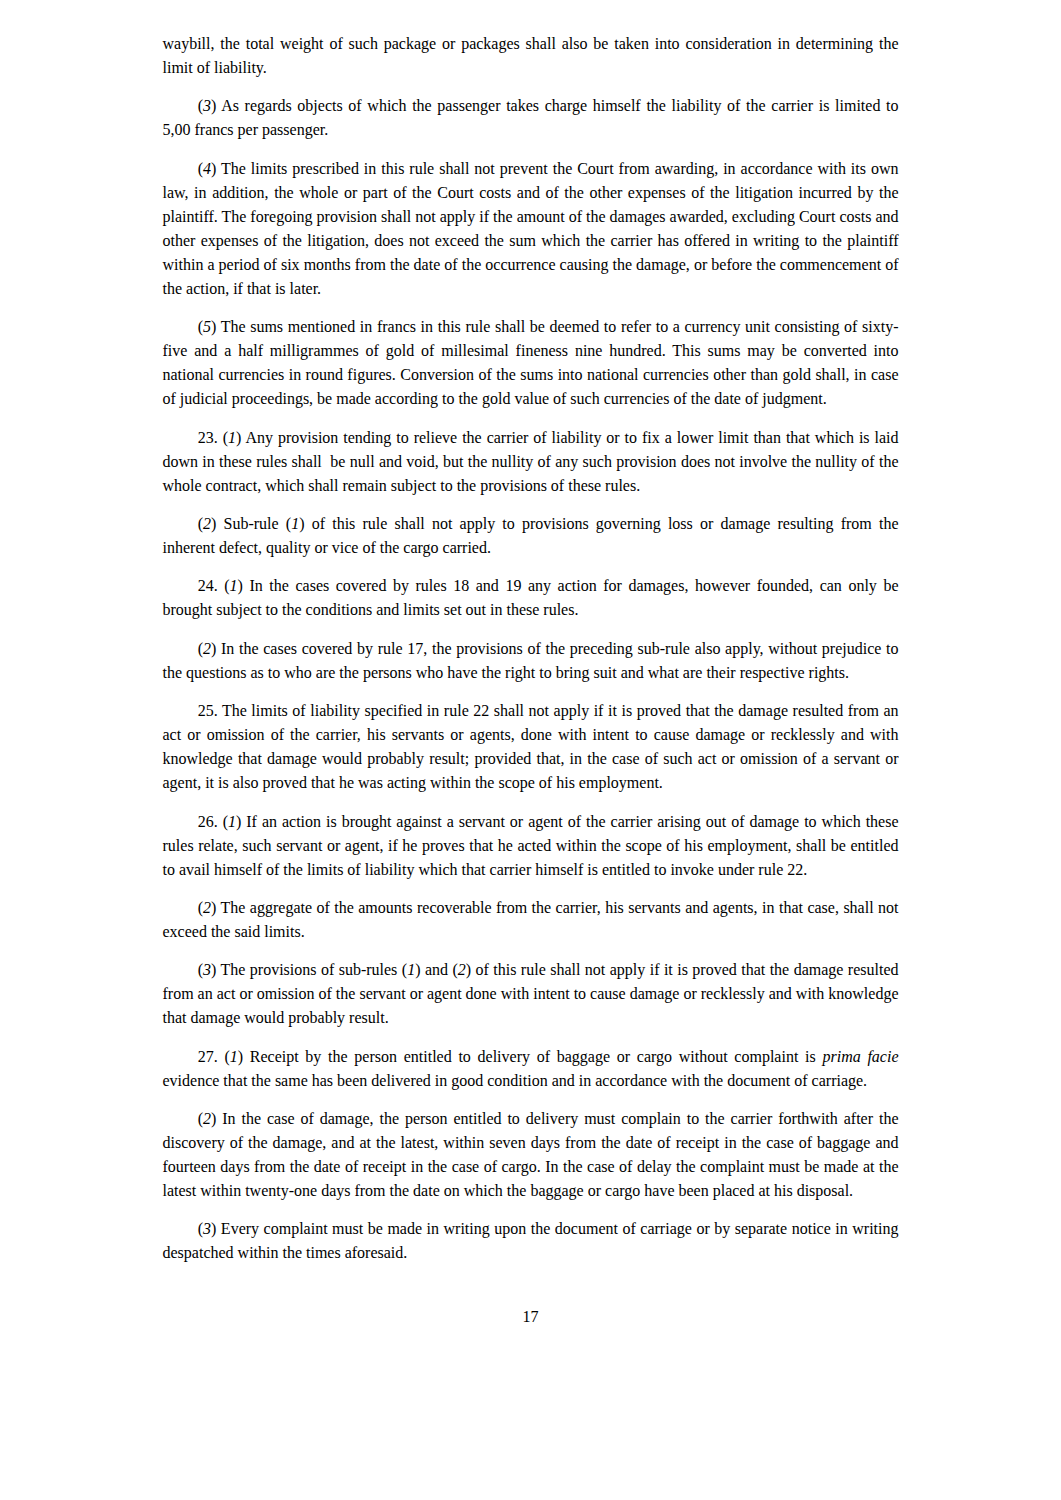waybill, the total weight of such package or packages shall also be taken into consideration in determining the limit of liability.
(3) As regards objects of which the passenger takes charge himself the liability of the carrier is limited to 5,00 francs per passenger.
(4) The limits prescribed in this rule shall not prevent the Court from awarding, in accordance with its own law, in addition, the whole or part of the Court costs and of the other expenses of the litigation incurred by the plaintiff. The foregoing provision shall not apply if the amount of the damages awarded, excluding Court costs and other expenses of the litigation, does not exceed the sum which the carrier has offered in writing to the plaintiff within a period of six months from the date of the occurrence causing the damage, or before the commencement of the action, if that is later.
(5) The sums mentioned in francs in this rule shall be deemed to refer to a currency unit consisting of sixty-five and a half milligrammes of gold of millesimal fineness nine hundred. This sums may be converted into national currencies in round figures. Conversion of the sums into national currencies other than gold shall, in case of judicial proceedings, be made according to the gold value of such currencies of the date of judgment.
23. (1) Any provision tending to relieve the carrier of liability or to fix a lower limit than that which is laid down in these rules shall be null and void, but the nullity of any such provision does not involve the nullity of the whole contract, which shall remain subject to the provisions of these rules.
(2) Sub-rule (1) of this rule shall not apply to provisions governing loss or damage resulting from the inherent defect, quality or vice of the cargo carried.
24. (1) In the cases covered by rules 18 and 19 any action for damages, however founded, can only be brought subject to the conditions and limits set out in these rules.
(2) In the cases covered by rule 17, the provisions of the preceding sub-rule also apply, without prejudice to the questions as to who are the persons who have the right to bring suit and what are their respective rights.
25. The limits of liability specified in rule 22 shall not apply if it is proved that the damage resulted from an act or omission of the carrier, his servants or agents, done with intent to cause damage or recklessly and with knowledge that damage would probably result; provided that, in the case of such act or omission of a servant or agent, it is also proved that he was acting within the scope of his employment.
26. (1) If an action is brought against a servant or agent of the carrier arising out of damage to which these rules relate, such servant or agent, if he proves that he acted within the scope of his employment, shall be entitled to avail himself of the limits of liability which that carrier himself is entitled to invoke under rule 22.
(2) The aggregate of the amounts recoverable from the carrier, his servants and agents, in that case, shall not exceed the said limits.
(3) The provisions of sub-rules (1) and (2) of this rule shall not apply if it is proved that the damage resulted from an act or omission of the servant or agent done with intent to cause damage or recklessly and with knowledge that damage would probably result.
27. (1) Receipt by the person entitled to delivery of baggage or cargo without complaint is prima facie evidence that the same has been delivered in good condition and in accordance with the document of carriage.
(2) In the case of damage, the person entitled to delivery must complain to the carrier forthwith after the discovery of the damage, and at the latest, within seven days from the date of receipt in the case of baggage and fourteen days from the date of receipt in the case of cargo. In the case of delay the complaint must be made at the latest within twenty-one days from the date on which the baggage or cargo have been placed at his disposal.
(3) Every complaint must be made in writing upon the document of carriage or by separate notice in writing despatched within the times aforesaid.
17